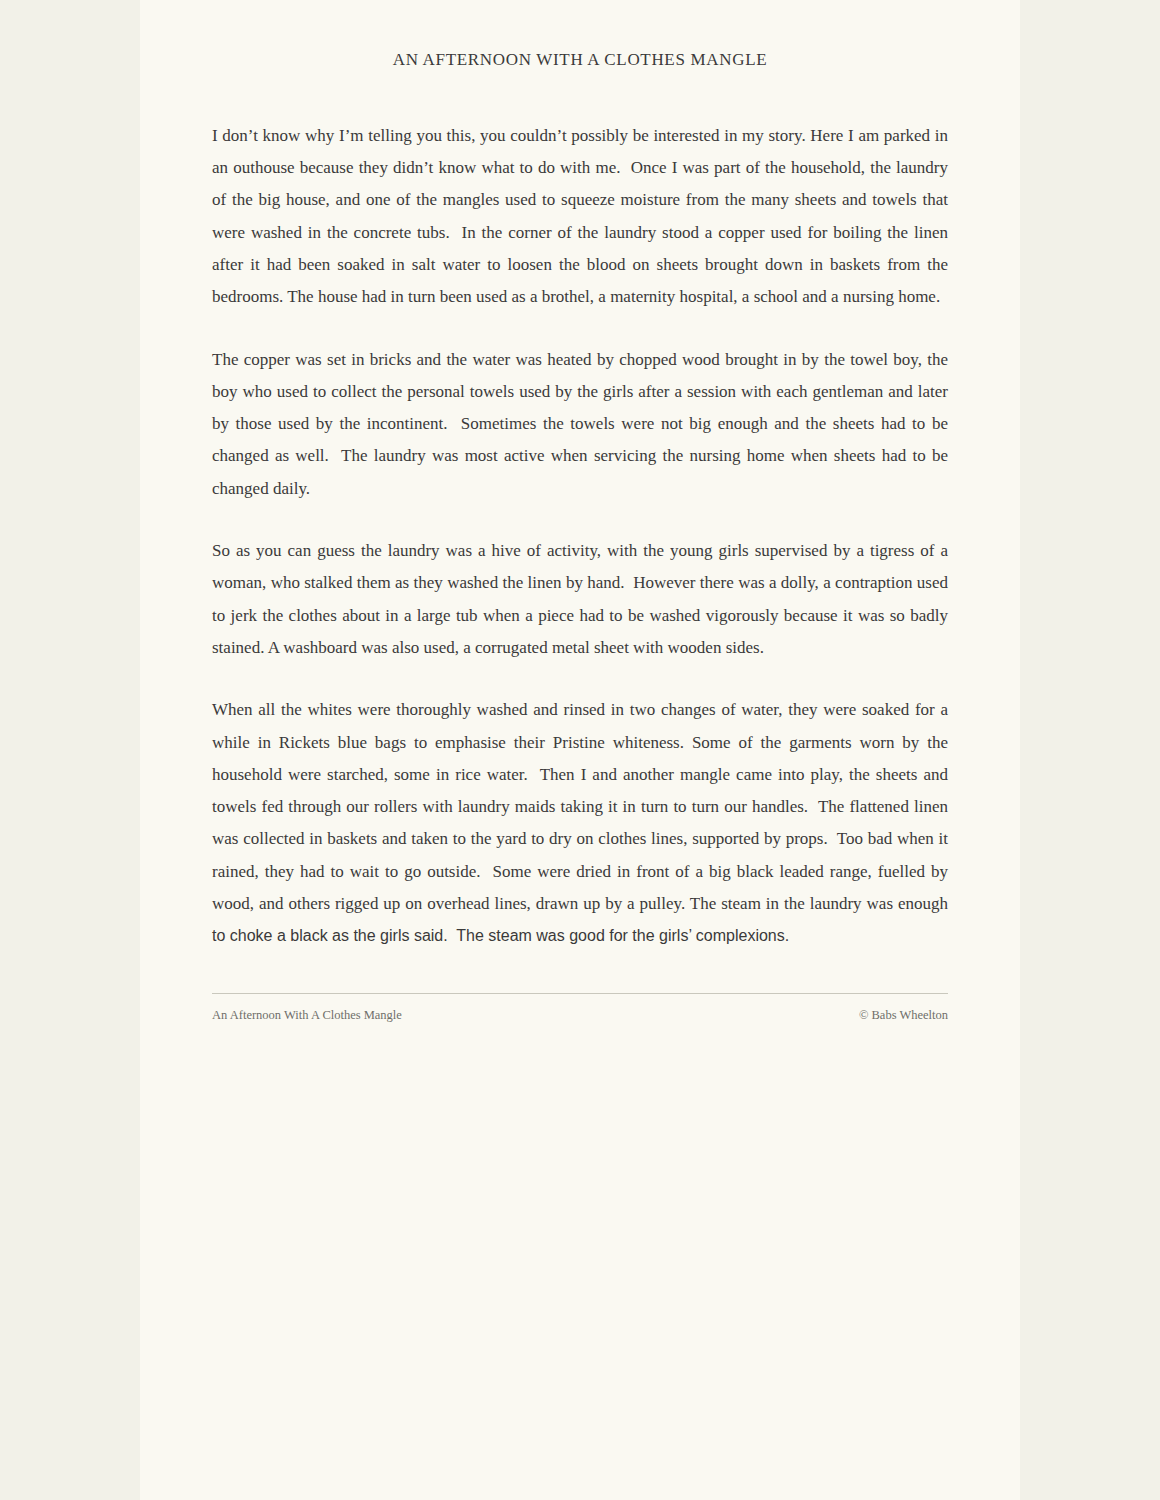AN AFTERNOON WITH A CLOTHES MANGLE
I don’t know why I’m telling you this, you couldn’t possibly be interested in my story. Here I am parked in an outhouse because they didn’t know what to do with me. Once I was part of the household, the laundry of the big house, and one of the mangles used to squeeze moisture from the many sheets and towels that were washed in the concrete tubs. In the corner of the laundry stood a copper used for boiling the linen after it had been soaked in salt water to loosen the blood on sheets brought down in baskets from the bedrooms. The house had in turn been used as a brothel, a maternity hospital, a school and a nursing home.
The copper was set in bricks and the water was heated by chopped wood brought in by the towel boy, the boy who used to collect the personal towels used by the girls after a session with each gentleman and later by those used by the incontinent. Sometimes the towels were not big enough and the sheets had to be changed as well. The laundry was most active when servicing the nursing home when sheets had to be changed daily.
So as you can guess the laundry was a hive of activity, with the young girls supervised by a tigress of a woman, who stalked them as they washed the linen by hand. However there was a dolly, a contraption used to jerk the clothes about in a large tub when a piece had to be washed vigorously because it was so badly stained. A washboard was also used, a corrugated metal sheet with wooden sides.
When all the whites were thoroughly washed and rinsed in two changes of water, they were soaked for a while in Rickets blue bags to emphasise their Pristine whiteness. Some of the garments worn by the household were starched, some in rice water. Then I and another mangle came into play, the sheets and towels fed through our rollers with laundry maids taking it in turn to turn our handles. The flattened linen was collected in baskets and taken to the yard to dry on clothes lines, supported by props. Too bad when it rained, they had to wait to go outside. Some were dried in front of a big black leaded range, fuelled by wood, and others rigged up on overhead lines, drawn up by a pulley. The steam in the laundry was enough to choke a black as the girls said. The steam was good for the girls’ complexions.
An Afternoon With A Clothes Mangle © Babs Wheelton